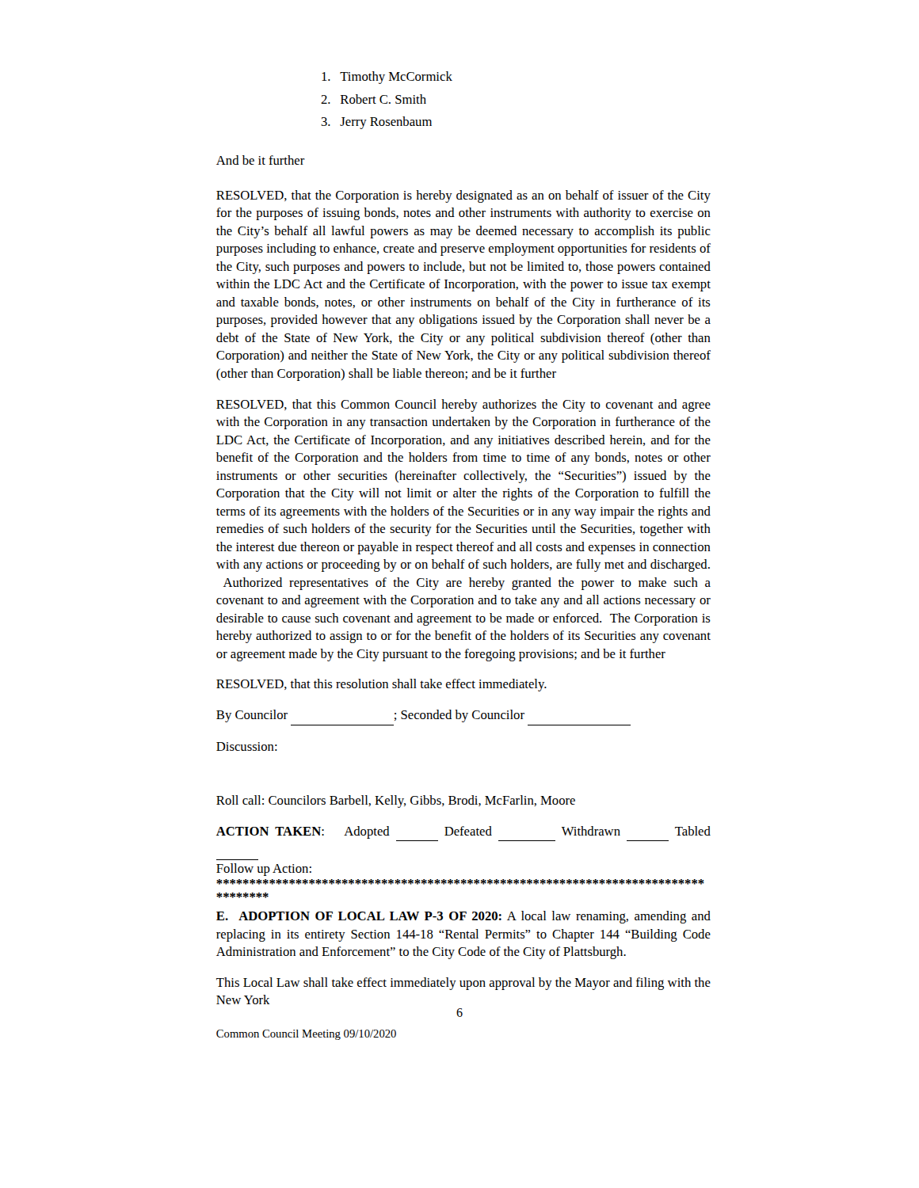Timothy McCormick
Robert C. Smith
Jerry Rosenbaum
And be it further
RESOLVED, that the Corporation is hereby designated as an on behalf of issuer of the City for the purposes of issuing bonds, notes and other instruments with authority to exercise on the City’s behalf all lawful powers as may be deemed necessary to accomplish its public purposes including to enhance, create and preserve employment opportunities for residents of the City, such purposes and powers to include, but not be limited to, those powers contained within the LDC Act and the Certificate of Incorporation, with the power to issue tax exempt and taxable bonds, notes, or other instruments on behalf of the City in furtherance of its purposes, provided however that any obligations issued by the Corporation shall never be a debt of the State of New York, the City or any political subdivision thereof (other than Corporation) and neither the State of New York, the City or any political subdivision thereof (other than Corporation) shall be liable thereon; and be it further
RESOLVED, that this Common Council hereby authorizes the City to covenant and agree with the Corporation in any transaction undertaken by the Corporation in furtherance of the LDC Act, the Certificate of Incorporation, and any initiatives described herein, and for the benefit of the Corporation and the holders from time to time of any bonds, notes or other instruments or other securities (hereinafter collectively, the “Securities”) issued by the Corporation that the City will not limit or alter the rights of the Corporation to fulfill the terms of its agreements with the holders of the Securities or in any way impair the rights and remedies of such holders of the security for the Securities until the Securities, together with the interest due thereon or payable in respect thereof and all costs and expenses in connection with any actions or proceeding by or on behalf of such holders, are fully met and discharged. Authorized representatives of the City are hereby granted the power to make such a covenant to and agreement with the Corporation and to take any and all actions necessary or desirable to cause such covenant and agreement to be made or enforced. The Corporation is hereby authorized to assign to or for the benefit of the holders of its Securities any covenant or agreement made by the City pursuant to the foregoing provisions; and be it further
RESOLVED, that this resolution shall take effect immediately.
By Councilor ; Seconded by Councilor
Discussion:
Roll call: Councilors Barbell, Kelly, Gibbs, Brodi, McFarlin, Moore
ACTION TAKEN: Adopted Defeated Withdrawn Tabled
Follow up Action:
**********************************************************************************
E. ADOPTION OF LOCAL LAW P-3 OF 2020: A local law renaming, amending and replacing in its entirety Section 144-18 “Rental Permits” to Chapter 144 “Building Code Administration and Enforcement” to the City Code of the City of Plattsburgh.
This Local Law shall take effect immediately upon approval by the Mayor and filing with the New York
6
Common Council Meeting 09/10/2020